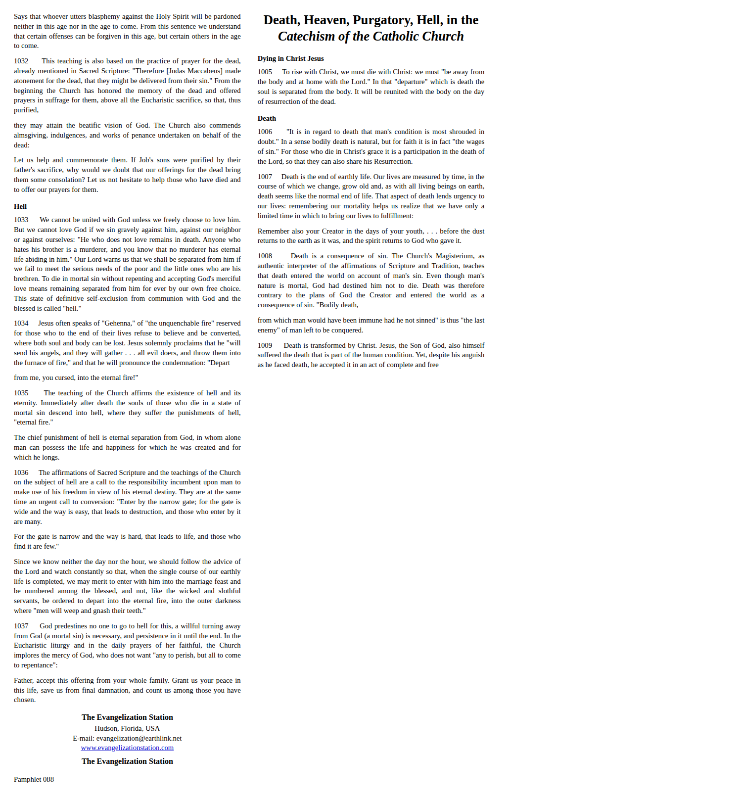Says that whoever utters blasphemy against the Holy Spirit will be pardoned neither in this age nor in the age to come. From this sentence we understand that certain offenses can be forgiven in this age, but certain others in the age to come.
1032 This teaching is also based on the practice of prayer for the dead, already mentioned in Sacred Scripture: "Therefore [Judas Maccabeus] made atonement for the dead, that they might be delivered from their sin." From the beginning the Church has honored the memory of the dead and offered prayers in suffrage for them, above all the Eucharistic sacrifice, so that, thus purified,
they may attain the beatific vision of God. The Church also commends almsgiving, indulgences, and works of penance undertaken on behalf of the dead:
Let us help and commemorate them. If Job's sons were purified by their father's sacrifice, why would we doubt that our offerings for the dead bring them some consolation? Let us not hesitate to help those who have died and to offer our prayers for them.
Hell
1033 We cannot be united with God unless we freely choose to love him. But we cannot love God if we sin gravely against him, against our neighbor or against ourselves: "He who does not love remains in death. Anyone who hates his brother is a murderer, and you know that no murderer has eternal life abiding in him." Our Lord warns us that we shall be separated from him if we fail to meet the serious needs of the poor and the little ones who are his brethren. To die in mortal sin without repenting and accepting God's merciful love means remaining separated from him for ever by our own free choice. This state of definitive self-exclusion from communion with God and the blessed is called "hell."
1034 Jesus often speaks of "Gehenna," of "the unquenchable fire" reserved for those who to the end of their lives refuse to believe and be converted, where both soul and body can be lost. Jesus solemnly proclaims that he "will send his angels, and they will gather . . . all evil doers, and throw them into the furnace of fire," and that he will pronounce the condemnation: "Depart
from me, you cursed, into the eternal fire!"
1035 The teaching of the Church affirms the existence of hell and its eternity. Immediately after death the souls of those who die in a state of mortal sin descend into hell, where they suffer the punishments of hell, "eternal fire."
The chief punishment of hell is eternal separation from God, in whom alone man can possess the life and happiness for which he was created and for which he longs.
1036 The affirmations of Sacred Scripture and the teachings of the Church on the subject of hell are a call to the responsibility incumbent upon man to make use of his freedom in view of his eternal destiny. They are at the same time an urgent call to conversion: "Enter by the narrow gate; for the gate is wide and the way is easy, that leads to destruction, and those who enter by it are many.
For the gate is narrow and the way is hard, that leads to life, and those who find it are few."
Since we know neither the day nor the hour, we should follow the advice of the Lord and watch constantly so that, when the single course of our earthly life is completed, we may merit to enter with him into the marriage feast and be numbered among the blessed, and not, like the wicked and slothful servants, be ordered to depart into the eternal fire, into the outer darkness where "men will weep and gnash their teeth."
1037 God predestines no one to go to hell for this, a willful turning away from God (a mortal sin) is necessary, and persistence in it until the end. In the Eucharistic liturgy and in the daily prayers of her faithful, the Church implores the mercy of God, who does not want "any to perish, but all to come to repentance":
Father, accept this offering from your whole family. Grant us your peace in this life, save us from final damnation, and count us among those you have chosen.
The Evangelization Station Hudson, Florida, USA
E-mail: evangelization@earthlink.net
www.evangelizationstation.com
The Evangelization Station
Pamphlet 088
Death, Heaven, Purgatory, Hell, in the Catechism of the Catholic Church
Dying in Christ Jesus
1005 To rise with Christ, we must die with Christ: we must "be away from the body and at home with the Lord." In that "departure" which is death the soul is separated from the body. It will be reunited with the body on the day of resurrection of the dead.
Death
1006 "It is in regard to death that man's condition is most shrouded in doubt." In a sense bodily death is natural, but for faith it is in fact "the wages of sin." For those who die in Christ's grace it is a participation in the death of the Lord, so that they can also share his Resurrection.
1007 Death is the end of earthly life. Our lives are measured by time, in the course of which we change, grow old and, as with all living beings on earth, death seems like the normal end of life. That aspect of death lends urgency to our lives: remembering our mortality helps us realize that we have only a limited time in which to bring our lives to fulfillment:
Remember also your Creator in the days of your youth, . . . before the dust returns to the earth as it was, and the spirit returns to God who gave it.
1008 Death is a consequence of sin. The Church's Magisterium, as authentic interpreter of the affirmations of Scripture and Tradition, teaches that death entered the world on account of man's sin. Even though man's nature is mortal, God had destined him not to die. Death was therefore contrary to the plans of God the Creator and entered the world as a consequence of sin. "Bodily death,
from which man would have been immune had he not sinned" is thus "the last enemy" of man left to be conquered.
1009 Death is transformed by Christ. Jesus, the Son of God, also himself suffered the death that is part of the human condition. Yet, despite his anguish as he faced death, he accepted it in an act of complete and free